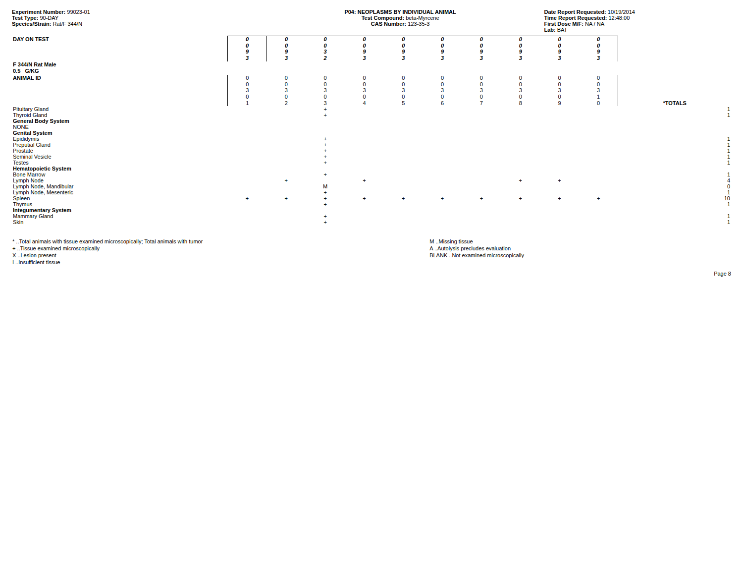| Experiment Number: 99023-01 Test Type: 90-DAY Species/Strain: Rat/F 344/N | P04: NEOPLASMS BY INDIVIDUAL ANIMAL Test Compound: beta-Myrcene CAS Number: 123-35-3 | Date Report Requested: 10/19/2014 Time Report Requested: 12:48:00 First Dose M/F: NA / NA Lab: BAT |
| DAY ON TEST | 0 0 9 3 | 0 0 9 3 | 0 0 3 2 | 0 0 9 3 | 0 0 9 3 | 0 0 9 3 | 0 0 9 3 | 0 0 9 3 | 0 0 9 3 | 0 0 9 3 | |
| F 344/N Rat Male 0.5 G/KG | | |
| ANIMAL ID | 0 0 3 0 1 | 0 0 3 0 2 | 0 0 3 0 3 | 0 0 3 0 4 | 0 0 3 0 5 | 0 0 3 0 6 | 0 0 3 0 7 | 0 0 3 0 8 | 0 0 3 0 9 | 0 0 3 1 0 | *TOTALS |
| Pituitary Gland | | | + | | | | | | | | 1 |
| Thyroid Gland | | | + | | | | | | | | 1 |
| General Body System | |
| NONE | |
| Genital System | |
| Epididymis | | | + | | | | | | | | 1 |
| Preputial Gland | | | + | | | | | | | | 1 |
| Prostate | | | + | | | | | | | | 1 |
| Seminal Vesicle | | | + | | | | | | | | 1 |
| Testes | | | + | | | | | | | | 1 |
| Hematopoietic System | |
| Bone Marrow | | | + | | | | | | | | 1 |
| Lymph Node | | + | | + | | | | + | + | | 4 |
| Lymph Node, Mandibular | | | M | | | | | | | | 0 |
| Lymph Node, Mesenteric | | | + | | | | | | | | 1 |
| Spleen | + | + | + | + | + | + | + | + | + | + | 10 |
| Thymus | | | + | | | | | | | | 1 |
| Integumentary System | |
| Mammary Gland | | | + | | | | | | | | 1 |
| Skin | | | + | | | | | | | | 1 |
| * ..Total animals with tissue examined microscopically; Total animals with tumor | M ..Missing tissue |
| + ..Tissue examined microscopically | A ..Autolysis precludes evaluation |
| X ..Lesion present | BLANK ..Not examined microscopically |
| I ..Insufficient tissue | |
Page 8